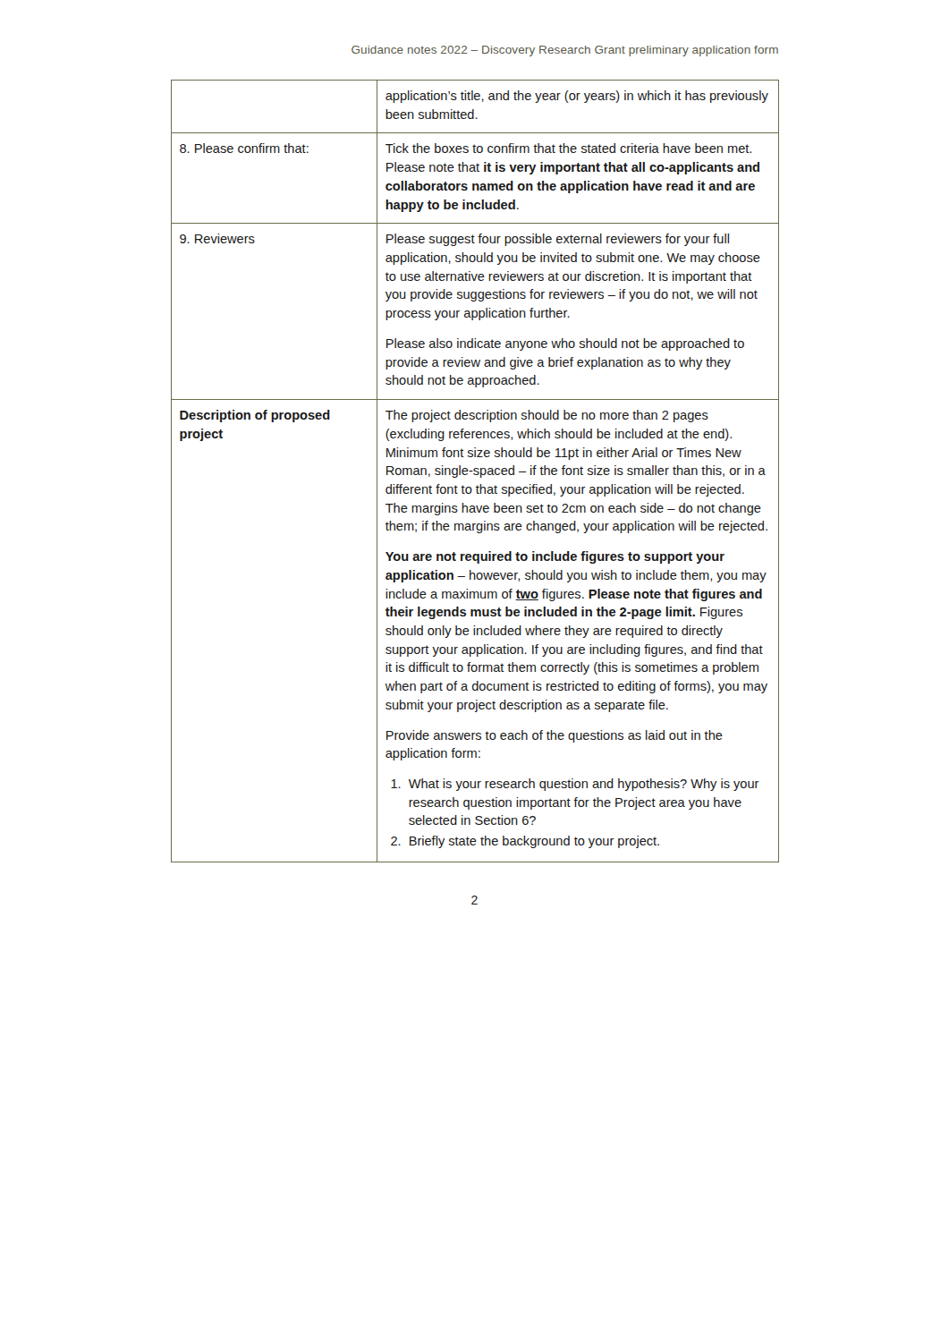Guidance notes 2022 – Discovery Research Grant preliminary application form
| | application’s title, and the year (or years) in which it has previously been submitted. |
| 8. Please confirm that: | Tick the boxes to confirm that the stated criteria have been met. Please note that it is very important that all co-applicants and collaborators named on the application have read it and are happy to be included . |
| 9. Reviewers | Please suggest four possible external reviewers for your full application, should you be invited to submit one. We may choose to use alternative reviewers at our discretion. It is important that you provide suggestions for reviewers – if you do not, we will not process your application further. Please also indicate anyone who should not be approached to provide a review and give a brief explanation as to why they should not be approached. |
| Description of proposed project | The project description should be no more than 2 pages (excluding references, which should be included at the end). Minimum font size should be 11pt in either Arial or Times New Roman, single-spaced – if the font size is smaller than this, or in a different font to that specified, your application will be rejected. The margins have been set to 2cm on each side – do not change them; if the margins are changed, your application will be rejected. You are not required to include figures to support your application – however, should you wish to include them, you may include a maximum of two figures. Please note that figures and their legends must be included in the 2-page limit. Figures should only be included where they are required to directly support your application. If you are including figures, and find that it is difficult to format them correctly (this is sometimes a problem when part of a document is restricted to editing of forms), you may submit your project description as a separate file. Provide answers to each of the questions as laid out in the application form: What is your research question and hypothesis? Why is your research question important for the Project area you have selected in Section 6? Briefly state the background to your project. |
2